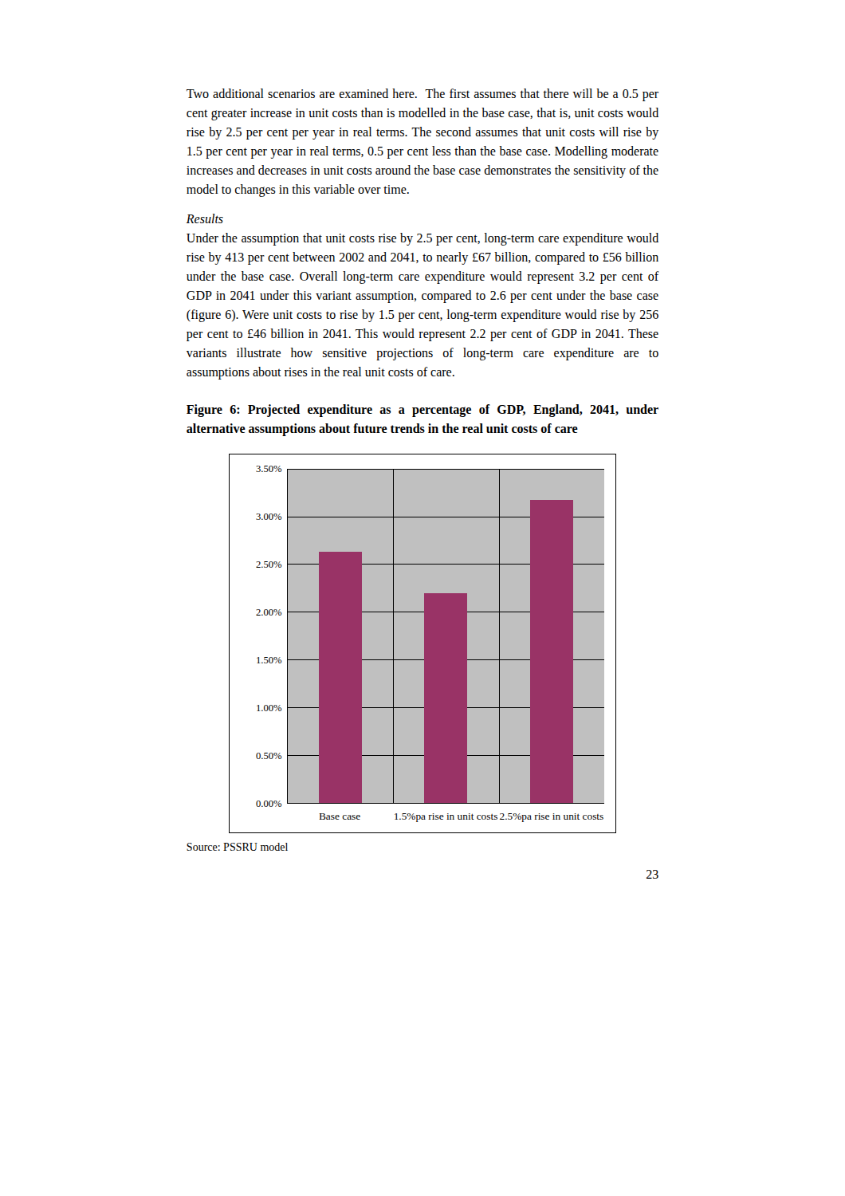Two additional scenarios are examined here. The first assumes that there will be a 0.5 per cent greater increase in unit costs than is modelled in the base case, that is, unit costs would rise by 2.5 per cent per year in real terms. The second assumes that unit costs will rise by 1.5 per cent per year in real terms, 0.5 per cent less than the base case. Modelling moderate increases and decreases in unit costs around the base case demonstrates the sensitivity of the model to changes in this variable over time.
Results
Under the assumption that unit costs rise by 2.5 per cent, long-term care expenditure would rise by 413 per cent between 2002 and 2041, to nearly £67 billion, compared to £56 billion under the base case. Overall long-term care expenditure would represent 3.2 per cent of GDP in 2041 under this variant assumption, compared to 2.6 per cent under the base case (figure 6). Were unit costs to rise by 1.5 per cent, long-term expenditure would rise by 256 per cent to £46 billion in 2041. This would represent 2.2 per cent of GDP in 2041. These variants illustrate how sensitive projections of long-term care expenditure are to assumptions about rises in the real unit costs of care.
Figure 6: Projected expenditure as a percentage of GDP, England, 2041, under alternative assumptions about future trends in the real unit costs of care
3.50% 3.00% 2.50% 2.00% 1.50% 1.00% 0.50% 0.00%
Base case 1.5%pa rise in unit costs 2.5%pa rise in unit costs
Source: PSSRU model
23